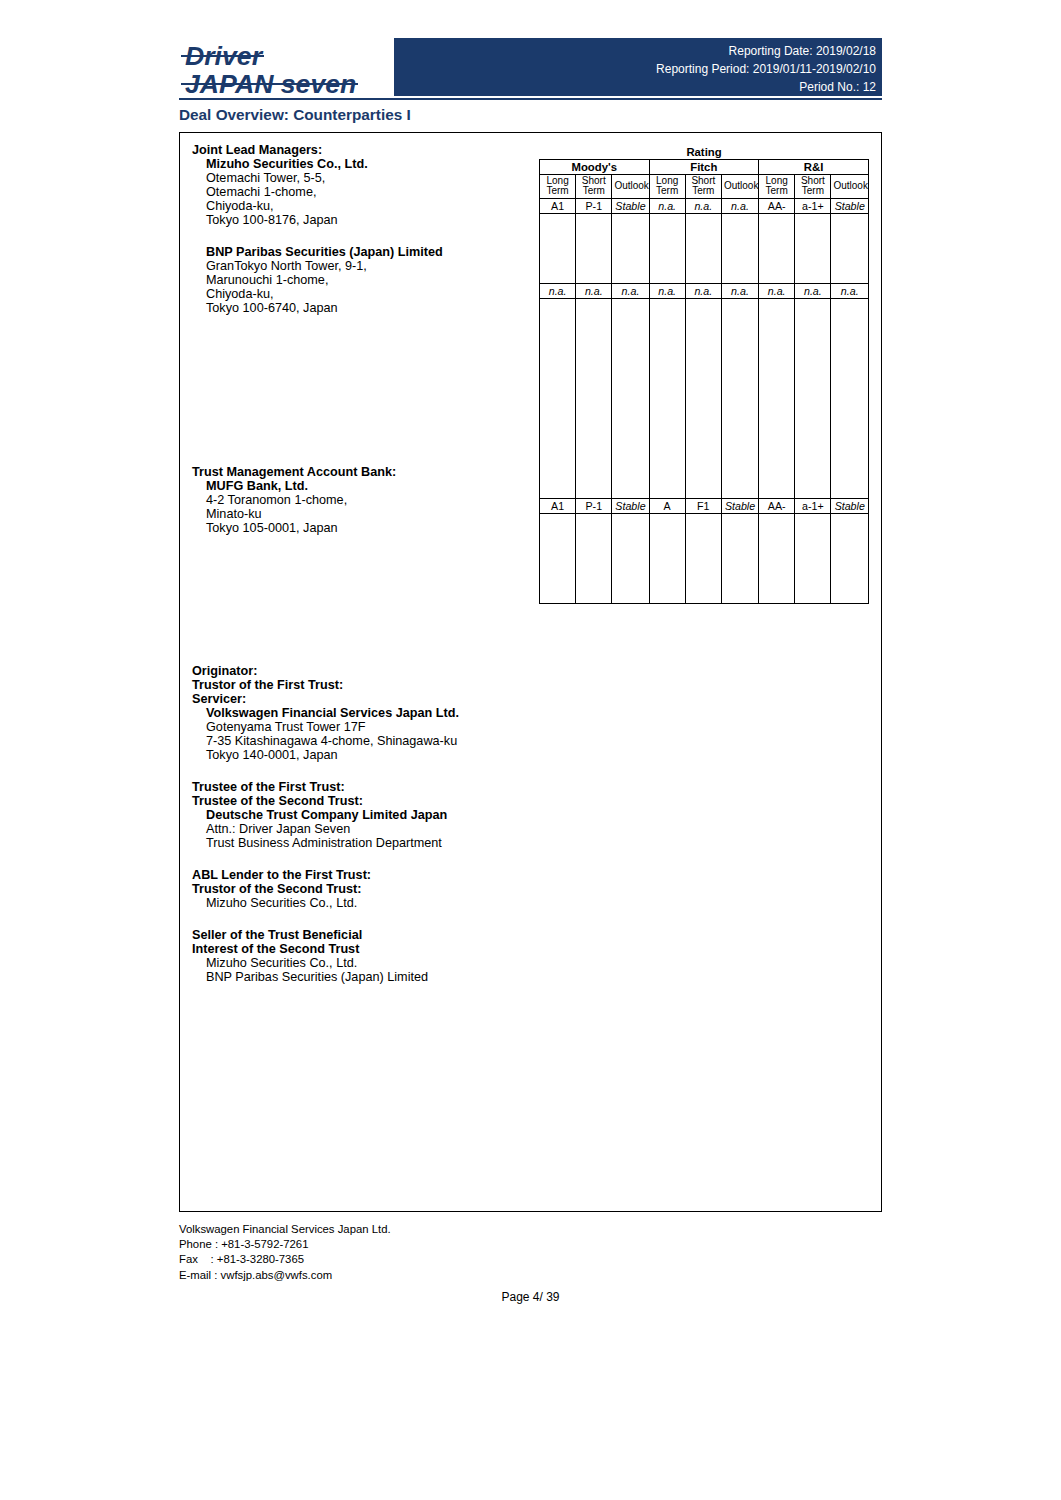Reporting Date: 2019/02/18
Reporting Period: 2019/01/11-2019/02/10
Period No.: 12
Driver JAPAN seven
Deal Overview: Counterparties I
| Rating |
| Moody's | Fitch | R&I |
| Long Term | Short Term | Outlook | Long Term | Short Term | Outlook | Long Term | Short Term | Outlook |
| A1 | P-1 | Stable | n.a. | n.a. | n.a. | AA- | a-1+ | Stable |
| n.a. | n.a. | n.a. | n.a. | n.a. | n.a. | n.a. | n.a. | n.a. |
| A1 | P-1 | Stable | A | F1 | Stable | AA- | a-1+ | Stable |
Joint Lead Managers:
Mizuho Securities Co., Ltd.
Otemachi Tower, 5-5,
Otemachi 1-chome,
Chiyoda-ku,
Tokyo 100-8176, Japan
BNP Paribas Securities (Japan) Limited
GranTokyo North Tower, 9-1,
Marunouchi 1-chome,
Chiyoda-ku,
Tokyo 100-6740, Japan
Trust Management Account Bank:
MUFG Bank, Ltd.
4-2 Toranomon 1-chome,
Minato-ku
Tokyo 105-0001, Japan
Originator:
Trustor of the First Trust:
Servicer:
Volkswagen Financial Services Japan Ltd.
Gotenyama Trust Tower 17F
7-35 Kitashinagawa 4-chome, Shinagawa-ku
Tokyo 140-0001, Japan
Trustee of the First Trust:
Trustee of the Second Trust:
Deutsche Trust Company Limited Japan
Attn.: Driver Japan Seven
Trust Business Administration Department
ABL Lender to the First Trust:
Trustor of the Second Trust:
Mizuho Securities Co., Ltd.
Seller of the Trust Beneficial
Interest of the Second Trust
Mizuho Securities Co., Ltd.
BNP Paribas Securities (Japan) Limited
Volkswagen Financial Services Japan Ltd.
Phone : +81-3-5792-7261
Fax : +81-3-3280-7365
E-mail : vwfsjp.abs@vwfs.com
Page 4/ 39